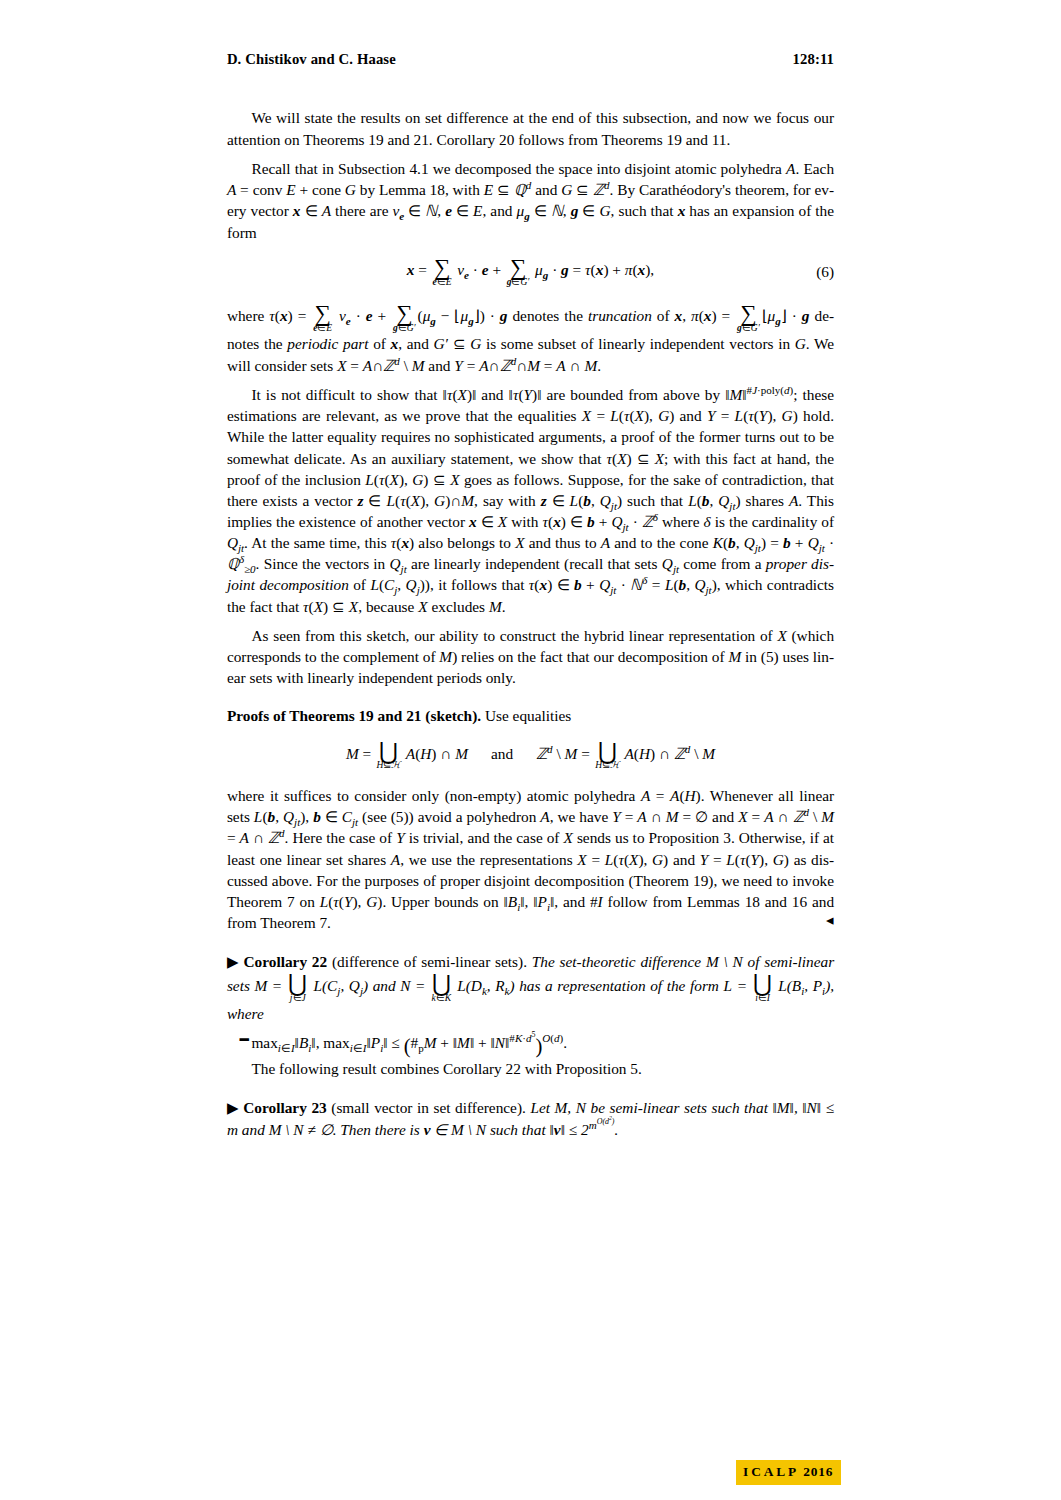D. Chistikov and C. Haase 128:11
We will state the results on set difference at the end of this subsection, and now we focus our attention on Theorems 19 and 21. Corollary 20 follows from Theorems 19 and 11.
Recall that in Subsection 4.1 we decomposed the space into disjoint atomic polyhedra A. Each A = conv E + cone G by Lemma 18, with E ⊆ ℚd and G ⊆ ℤd. By Carathéodory's theorem, for every vector x ∈ A there are νe ∈ ℕ, e ∈ E, and μg ∈ ℕ, g ∈ G, such that x has an expansion of the form
x = ∑e∈E νe · e + ∑g∈G′ μg · g = τ(x) + π(x), (6)
where τ(x) = ∑e∈E νe · e + ∑g∈G′(μg − ⌊μg⌋) · g denotes the truncation of x, π(x) = ∑g∈G′⌊μg⌋ · g denotes the periodic part of x, and G′ ⊆ G is some subset of linearly independent vectors in G. We will consider sets X = A∩ℤd \ M and Y = A∩ℤd∩M = A ∩ M.
It is not difficult to show that ‖τ(X)‖ and ‖τ(Y)‖ are bounded from above by ‖M‖#J·poly(d); these estimations are relevant, as we prove that the equalities X = L(τ(X), G) and Y = L(τ(Y), G) hold. While the latter equality requires no sophisticated arguments, a proof of the former turns out to be somewhat delicate. As an auxiliary statement, we show that τ(X) ⊆ X; with this fact at hand, the proof of the inclusion L(τ(X), G) ⊆ X goes as follows. Suppose, for the sake of contradiction, that there exists a vector z ∈ L(τ(X), G)∩M, say with z ∈ L(b, Qjt) such that L(b, Qjt) shares A. This implies the existence of another vector x ∈ X with τ(x) ∈ b + Qjt · ℤδ where δ is the cardinality of Qjt. At the same time, this τ(x) also belongs to X and thus to A and to the cone K(b, Qjt) = b + Qjt · ℚδ≥0. Since the vectors in Qjt are linearly independent (recall that sets Qjt come from a proper disjoint decomposition of L(Cj, Qj)), it follows that τ(x) ∈ b + Qjt · ℕδ = L(b, Qjt), which contradicts the fact that τ(X) ⊆ X, because X excludes M.
As seen from this sketch, our ability to construct the hybrid linear representation of X (which corresponds to the complement of M) relies on the fact that our decomposition of M in (5) uses linear sets with linearly independent periods only.
Proofs of Theorems 19 and 21 (sketch). Use equalities
M = ⋃H⊆ℋ A(H) ∩ M and ℤd \ M = ⋃H⊆ℋ A(H) ∩ ℤd \ M
where it suffices to consider only (non-empty) atomic polyhedra A = A(H). Whenever all linear sets L(b, Qjt), b ∈ Cjt (see (5)) avoid a polyhedron A, we have Y = A ∩ M = ∅ and X = A ∩ ℤd \ M = A ∩ ℤd. Here the case of Y is trivial, and the case of X sends us to Proposition 3. Otherwise, if at least one linear set shares A, we use the representations X = L(τ(X), G) and Y = L(τ(Y), G) as discussed above. For the purposes of proper disjoint decomposition (Theorem 19), we need to invoke Theorem 7 on L(τ(Y), G). Upper bounds on ‖Bi‖, ‖Pi‖, and #I follow from Lemmas 18 and 16 and from Theorem 7. ◂
▶Corollary 22 (difference of semi-linear sets). The set-theoretic difference M \ N of semi-linear sets M = ⋃j∈J L(Cj, Qj) and N = ⋃k∈K L(Dk, Rk) has a representation of the form L = ⋃i∈I L(Bi, Pi), where
maxi∈I‖Bi‖, maxi∈I‖Pi‖ ≤ (#pM + ‖M‖ + ‖N‖#K·d5)O(d).
The following result combines Corollary 22 with Proposition 5.
▶Corollary 23 (small vector in set difference). Let M, N be semi-linear sets such that ‖M‖, ‖N‖ ≤ m and M \ N ≠ ∅. Then there is v ∈ M \ N such that ‖v‖ ≤ 2mO(d2).
ICALP 2016